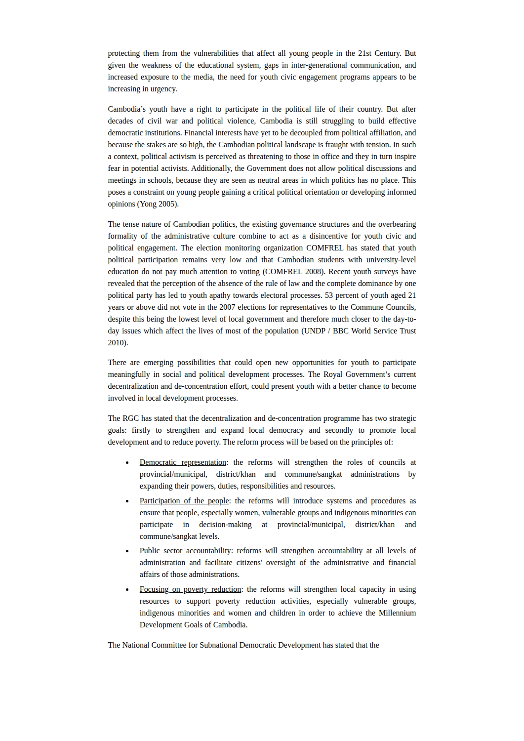protecting them from the vulnerabilities that affect all young people in the 21st Century. But given the weakness of the educational system, gaps in inter-generational communication, and increased exposure to the media, the need for youth civic engagement programs appears to be increasing in urgency.
Cambodia’s youth have a right to participate in the political life of their country. But after decades of civil war and political violence, Cambodia is still struggling to build effective democratic institutions. Financial interests have yet to be decoupled from political affiliation, and because the stakes are so high, the Cambodian political landscape is fraught with tension. In such a context, political activism is perceived as threatening to those in office and they in turn inspire fear in potential activists. Additionally, the Government does not allow political discussions and meetings in schools, because they are seen as neutral areas in which politics has no place. This poses a constraint on young people gaining a critical political orientation or developing informed opinions (Yong 2005).
The tense nature of Cambodian politics, the existing governance structures and the overbearing formality of the administrative culture combine to act as a disincentive for youth civic and political engagement. The election monitoring organization COMFREL has stated that youth political participation remains very low and that Cambodian students with university-level education do not pay much attention to voting (COMFREL 2008). Recent youth surveys have revealed that the perception of the absence of the rule of law and the complete dominance by one political party has led to youth apathy towards electoral processes. 53 percent of youth aged 21 years or above did not vote in the 2007 elections for representatives to the Commune Councils, despite this being the lowest level of local government and therefore much closer to the day-to-day issues which affect the lives of most of the population (UNDP / BBC World Service Trust 2010).
There are emerging possibilities that could open new opportunities for youth to participate meaningfully in social and political development processes. The Royal Government’s current decentralization and de-concentration effort, could present youth with a better chance to become involved in local development processes.
The RGC has stated that the decentralization and de-concentration programme has two strategic goals: firstly to strengthen and expand local democracy and secondly to promote local development and to reduce poverty. The reform process will be based on the principles of:
Democratic representation: the reforms will strengthen the roles of councils at provincial/municipal, district/khan and commune/sangkat administrations by expanding their powers, duties, responsibilities and resources.
Participation of the people: the reforms will introduce systems and procedures as ensure that people, especially women, vulnerable groups and indigenous minorities can participate in decision-making at provincial/municipal, district/khan and commune/sangkat levels.
Public sector accountability: reforms will strengthen accountability at all levels of administration and facilitate citizens' oversight of the administrative and financial affairs of those administrations.
Focusing on poverty reduction: the reforms will strengthen local capacity in using resources to support poverty reduction activities, especially vulnerable groups, indigenous minorities and women and children in order to achieve the Millennium Development Goals of Cambodia.
The National Committee for Subnational Democratic Development has stated that the